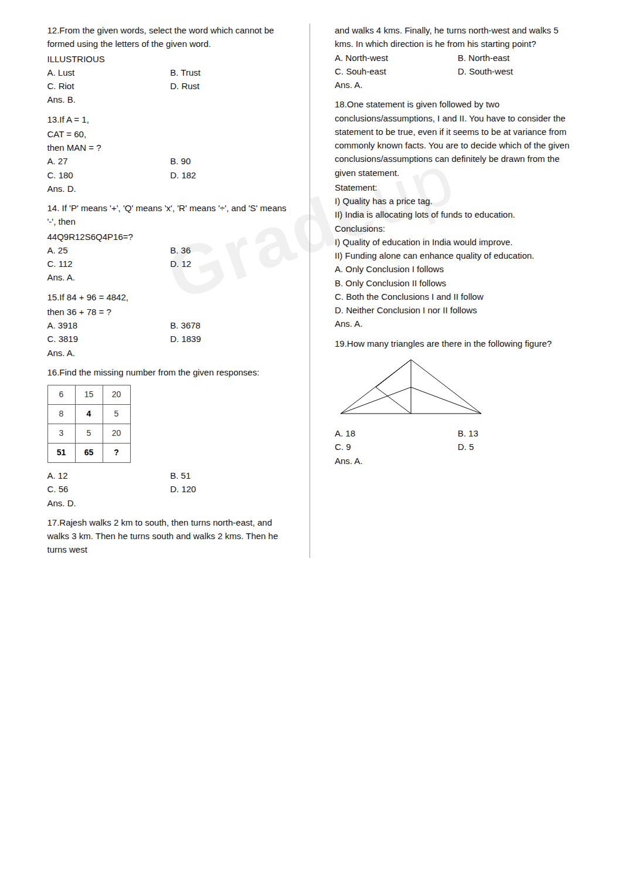Gradeup
12.From the given words, select the word which cannot be formed using the letters of the given word.
ILLUSTRIOUS
A. Lust
B. Trust
C. Riot
D. Rust
Ans. B.
13.If A = 1,
CAT = 60,
then MAN = ?
A. 27
B. 90
C. 180
D. 182
Ans. D.
14. If 'P' means '+', 'Q' means 'x', 'R' means '÷', and 'S' means '-', then
44Q9R12S6Q4P16=?
A. 25
B. 36
C. 112
D. 12
Ans. A.
15.If 84 + 96 = 4842,
then 36 + 78 = ?
A. 3918
B. 3678
C. 3819
D. 1839
Ans. A.
16.Find the missing number from the given responses:
| 6 | 15 | 20 |
| 8 | 4 | 5 |
| 3 | 5 | 20 |
| 51 | 65 | ? |
A. 12
B. 51
C. 56
D. 120
Ans. D.
17.Rajesh walks 2 km to south, then turns north-east, and walks 3 km. Then he turns south and walks 2 kms. Then he turns west
and walks 4 kms. Finally, he turns north-west and walks 5 kms. In which direction is he from his starting point?
A. North-west
B. North-east
C. Souh-east
D. South-west
Ans. A.
18.One statement is given followed by two conclusions/assumptions, I and II. You have to consider the statement to be true, even if it seems to be at variance from commonly known facts. You are to decide which of the given conclusions/assumptions can definitely be drawn from the given statement.
Statement:
I) Quality has a price tag.
II) India is allocating lots of funds to education.
Conclusions:
I) Quality of education in India would improve.
II) Funding alone can enhance quality of education.
A. Only Conclusion I follows
B. Only Conclusion II follows
C. Both the Conclusions I and II follow
D. Neither Conclusion I nor II follows
Ans. A.
19.How many triangles are there in the following figure?
A. 18
B. 13
C. 9
D. 5
Ans. A.